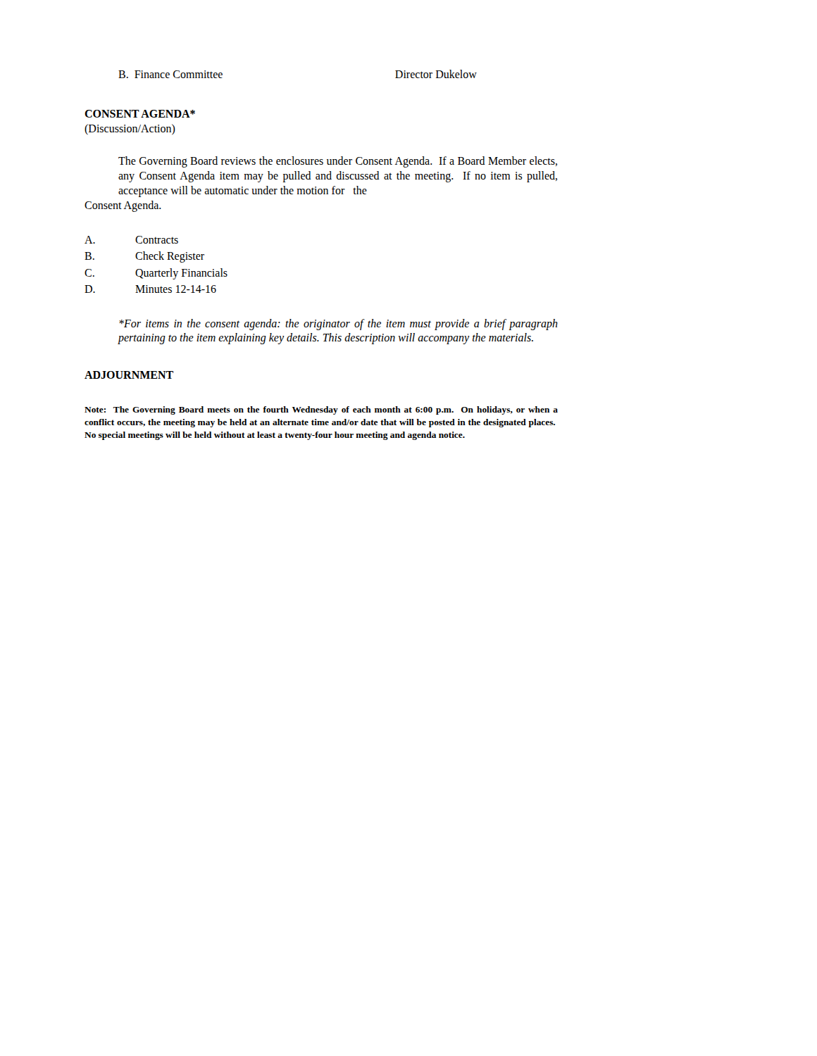B. Finance Committee Director Dukelow
Consent Agenda*
(Discussion/Action)
The Governing Board reviews the enclosures under Consent Agenda. If a Board Member elects, any Consent Agenda item may be pulled and discussed at the meeting. If no item is pulled, acceptance will be automatic under the motion for the
Consent Agenda.
| A. | Contracts |
| B. | Check Register |
| C. | Quarterly Financials |
| D. | Minutes 12-14-16 |
*For items in the consent agenda: the originator of the item must provide a brief paragraph pertaining to the item explaining key details. This description will accompany the materials.
Adjournment
Note: The Governing Board meets on the fourth Wednesday of each month at 6:00 p.m. On holidays, or when a conflict occurs, the meeting may be held at an alternate time and/or date that will be posted in the designated places. No special meetings will be held without at least a twenty-four hour meeting and agenda notice.